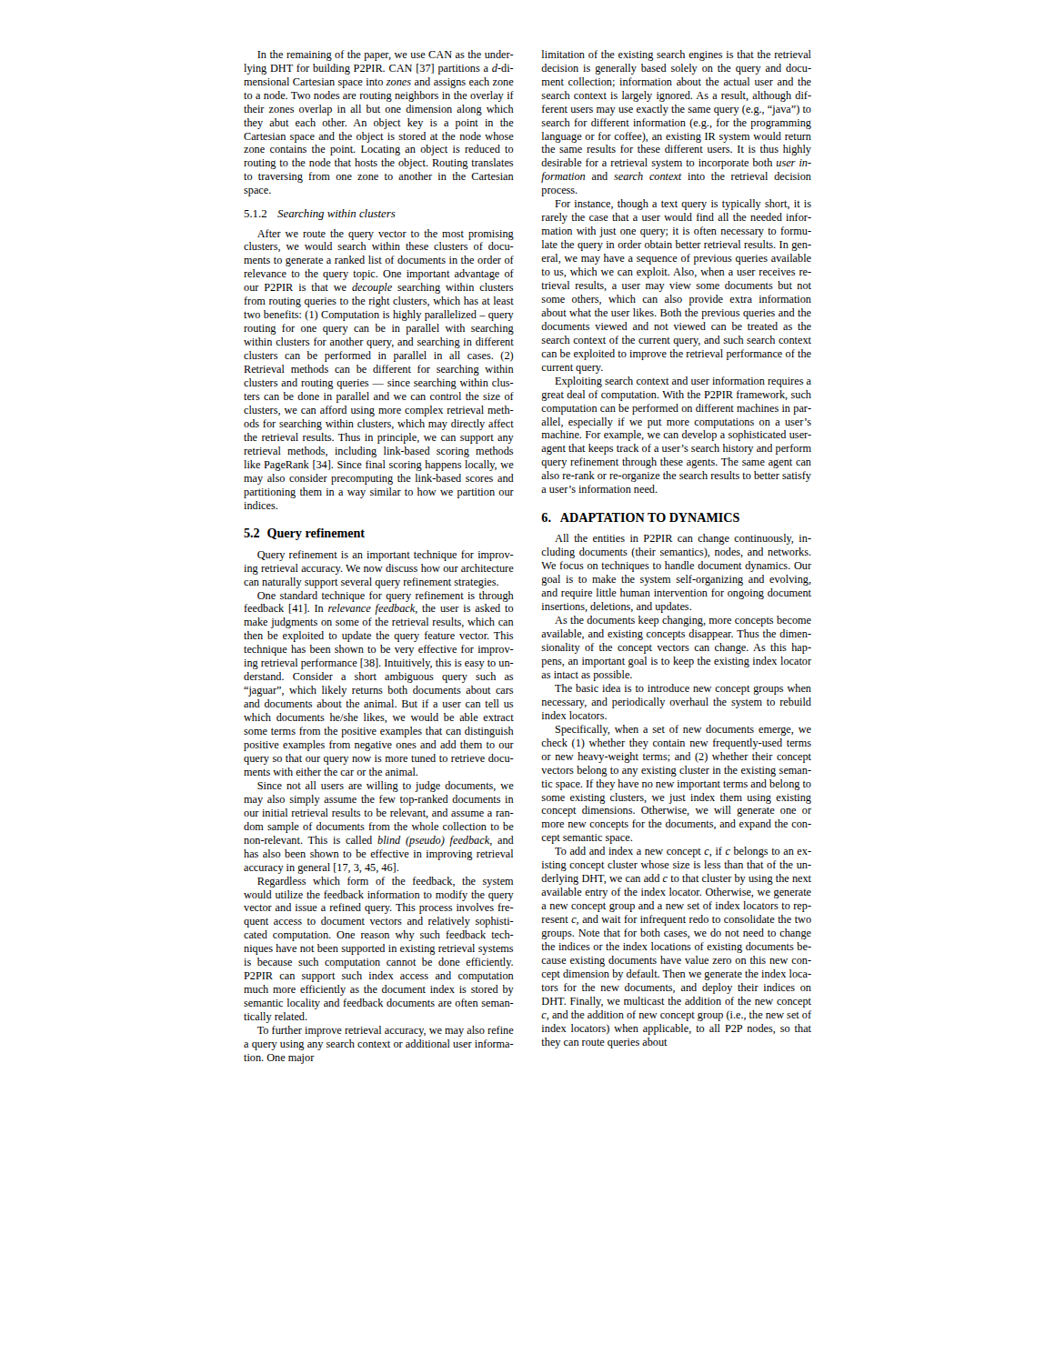In the remaining of the paper, we use CAN as the underlying DHT for building P2PIR. CAN [37] partitions a d-dimensional Cartesian space into zones and assigns each zone to a node. Two nodes are routing neighbors in the overlay if their zones overlap in all but one dimension along which they abut each other. An object key is a point in the Cartesian space and the object is stored at the node whose zone contains the point. Locating an object is reduced to routing to the node that hosts the object. Routing translates to traversing from one zone to another in the Cartesian space.
5.1.2 Searching within clusters
After we route the query vector to the most promising clusters, we would search within these clusters of documents to generate a ranked list of documents in the order of relevance to the query topic. One important advantage of our P2PIR is that we decouple searching within clusters from routing queries to the right clusters, which has at least two benefits: (1) Computation is highly parallelized – query routing for one query can be in parallel with searching within clusters for another query, and searching in different clusters can be performed in parallel in all cases. (2) Retrieval methods can be different for searching within clusters and routing queries — since searching within clusters can be done in parallel and we can control the size of clusters, we can afford using more complex retrieval methods for searching within clusters, which may directly affect the retrieval results. Thus in principle, we can support any retrieval methods, including link-based scoring methods like PageRank [34]. Since final scoring happens locally, we may also consider precomputing the link-based scores and partitioning them in a way similar to how we partition our indices.
5.2 Query refinement
Query refinement is an important technique for improving retrieval accuracy. We now discuss how our architecture can naturally support several query refinement strategies.
One standard technique for query refinement is through feedback [41]. In relevance feedback, the user is asked to make judgments on some of the retrieval results, which can then be exploited to update the query feature vector. This technique has been shown to be very effective for improving retrieval performance [38]. Intuitively, this is easy to understand. Consider a short ambiguous query such as “jaguar”, which likely returns both documents about cars and documents about the animal. But if a user can tell us which documents he/she likes, we would be able extract some terms from the positive examples that can distinguish positive examples from negative ones and add them to our query so that our query now is more tuned to retrieve documents with either the car or the animal.
Since not all users are willing to judge documents, we may also simply assume the few top-ranked documents in our initial retrieval results to be relevant, and assume a random sample of documents from the whole collection to be non-relevant. This is called blind (pseudo) feedback, and has also been shown to be effective in improving retrieval accuracy in general [17, 3, 45, 46].
Regardless which form of the feedback, the system would utilize the feedback information to modify the query vector and issue a refined query. This process involves frequent access to document vectors and relatively sophisticated computation. One reason why such feedback techniques have not been supported in existing retrieval systems is because such computation cannot be done efficiently. P2PIR can support such index access and computation much more efficiently as the document index is stored by semantic locality and feedback documents are often semantically related.
To further improve retrieval accuracy, we may also refine a query using any search context or additional user information. One major
limitation of the existing search engines is that the retrieval decision is generally based solely on the query and document collection; information about the actual user and the search context is largely ignored. As a result, although different users may use exactly the same query (e.g., “java”) to search for different information (e.g., for the programming language or for coffee), an existing IR system would return the same results for these different users. It is thus highly desirable for a retrieval system to incorporate both user information and search context into the retrieval decision process.
For instance, though a text query is typically short, it is rarely the case that a user would find all the needed information with just one query; it is often necessary to formulate the query in order obtain better retrieval results. In general, we may have a sequence of previous queries available to us, which we can exploit. Also, when a user receives retrieval results, a user may view some documents but not some others, which can also provide extra information about what the user likes. Both the previous queries and the documents viewed and not viewed can be treated as the search context of the current query, and such search context can be exploited to improve the retrieval performance of the current query.
Exploiting search context and user information requires a great deal of computation. With the P2PIR framework, such computation can be performed on different machines in parallel, especially if we put more computations on a user’s machine. For example, we can develop a sophisticated user-agent that keeps track of a user’s search history and perform query refinement through these agents. The same agent can also re-rank or re-organize the search results to better satisfy a user’s information need.
6. ADAPTATION TO DYNAMICS
All the entities in P2PIR can change continuously, including documents (their semantics), nodes, and networks. We focus on techniques to handle document dynamics. Our goal is to make the system self-organizing and evolving, and require little human intervention for ongoing document insertions, deletions, and updates.
As the documents keep changing, more concepts become available, and existing concepts disappear. Thus the dimensionality of the concept vectors can change. As this happens, an important goal is to keep the existing index locator as intact as possible.
The basic idea is to introduce new concept groups when necessary, and periodically overhaul the system to rebuild index locators.
Specifically, when a set of new documents emerge, we check (1) whether they contain new frequently-used terms or new heavy-weight terms; and (2) whether their concept vectors belong to any existing cluster in the existing semantic space. If they have no new important terms and belong to some existing clusters, we just index them using existing concept dimensions. Otherwise, we will generate one or more new concepts for the documents, and expand the concept semantic space.
To add and index a new concept c, if c belongs to an existing concept cluster whose size is less than that of the underlying DHT, we can add c to that cluster by using the next available entry of the index locator. Otherwise, we generate a new concept group and a new set of index locators to represent c, and wait for infrequent redo to consolidate the two groups. Note that for both cases, we do not need to change the indices or the index locations of existing documents because existing documents have value zero on this new concept dimension by default. Then we generate the index locators for the new documents, and deploy their indices on DHT. Finally, we multicast the addition of the new concept c, and the addition of new concept group (i.e., the new set of index locators) when applicable, to all P2P nodes, so that they can route queries about